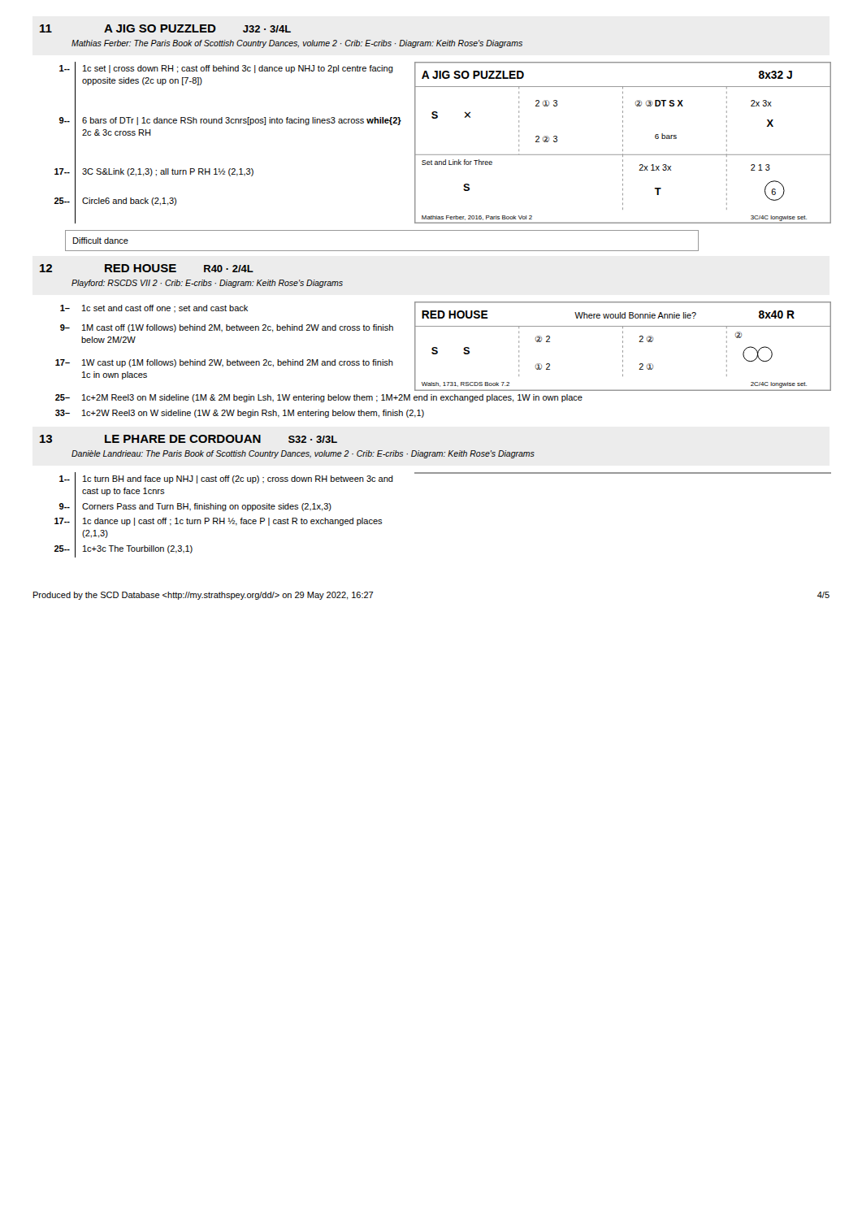11 A JIG SO PUZZLED J32 · 3/4L
Mathias Ferber: The Paris Book of Scottish Country Dances, volume 2 · Crib: E-cribs · Diagram: Keith Rose's Diagrams
| 1-- | 1c set / cross down RH ; cast off behind 3c / dance up NHJ to 2pl centre facing opposite sides (2c up on [7-8]) |
| 9-- | 6 bars of DTr / 1c dance RSh round 3cnrs[pos] into facing lines3 across while{2} 2c & 3c cross RH |
| 17-- | 3C S&Link (2,1,3) ; all turn P RH 1½ (2,1,3) |
| 25-- | Circle6 and back (2,1,3) |
Difficult dance
12 RED HOUSE R40 · 2/4L
Playford: RSCDS VII 2 · Crib: E-cribs · Diagram: Keith Rose's Diagrams
| 1– | 1c set and cast off one ; set and cast back |
| 9– | 1M cast off (1W follows) behind 2M, between 2c, behind 2W and cross to finish below 2M/2W |
| 17– | 1W cast up (1M follows) behind 2W, between 2c, behind 2M and cross to finish 1c in own places |
| 25– | 1c+2M Reel3 on M sideline (1M & 2M begin Lsh, 1W entering below them ; 1M+2M end in exchanged places, 1W in own place |
| 33– | 1c+2W Reel3 on W sideline (1W & 2W begin Rsh, 1M entering below them, finish (2,1) |
13 LE PHARE DE CORDOUAN S32 · 3/3L
Danièle Landrieau: The Paris Book of Scottish Country Dances, volume 2 · Crib: E-cribs · Diagram: Keith Rose's Diagrams
| 1-- | 1c turn BH and face up NHJ / cast off (2c up) ; cross down RH between 3c and cast up to face 1cnrs |
| 9-- | Corners Pass and Turn BH, finishing on opposite sides (2,1x,3) |
| 17-- | 1c dance up / cast off ; 1c turn P RH ½, face P / cast R to exchanged places (2,1,3) |
| 25-- | 1c+3c The Tourbillon (2,3,1) |
Produced by the SCD Database <http://my.strathspey.org/dd/> on 29 May 2022, 16:27
4/5